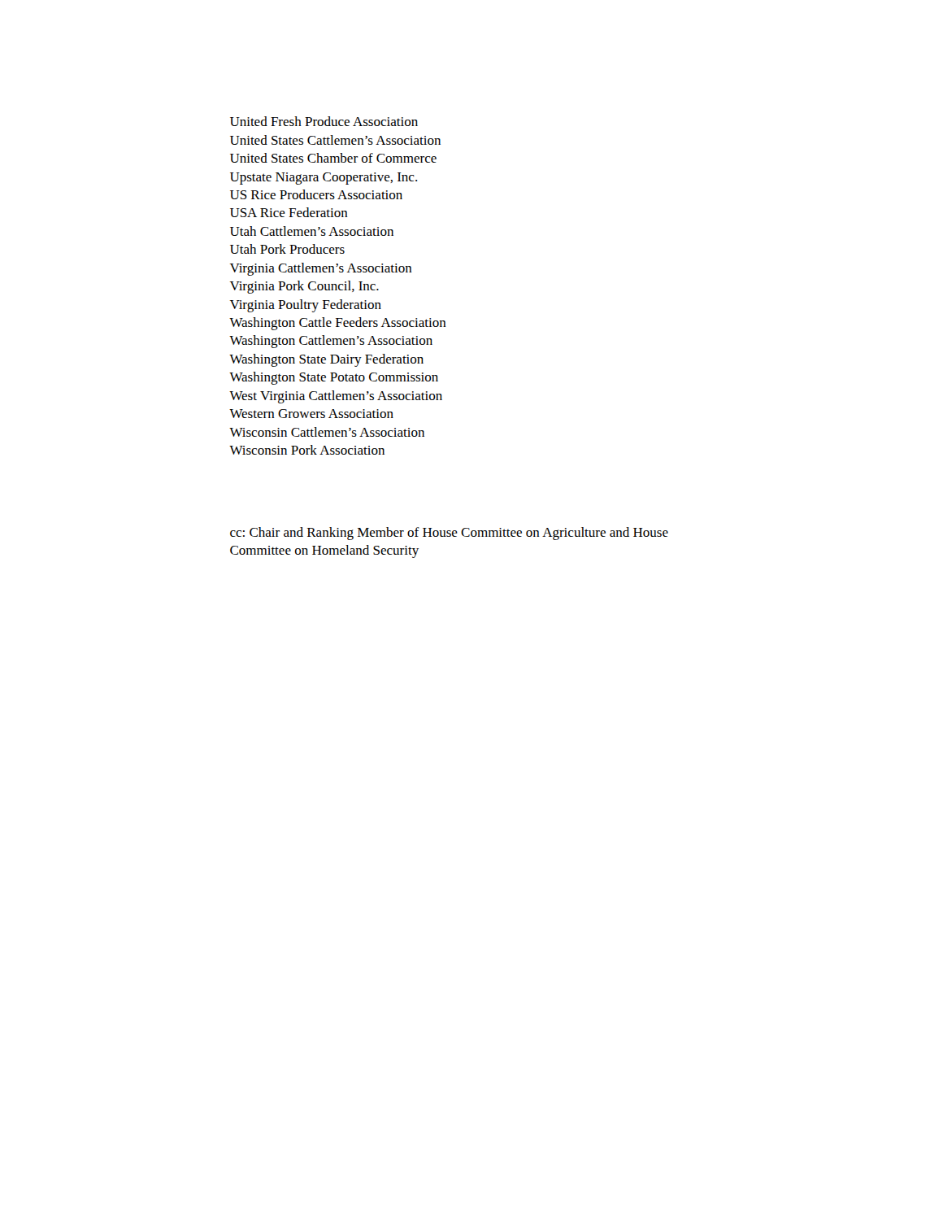United Fresh Produce Association
United States Cattlemen’s Association
United States Chamber of Commerce
Upstate Niagara Cooperative, Inc.
US Rice Producers Association
USA Rice Federation
Utah Cattlemen’s Association
Utah Pork Producers
Virginia Cattlemen’s Association
Virginia Pork Council, Inc.
Virginia Poultry Federation
Washington Cattle Feeders Association
Washington Cattlemen’s Association
Washington State Dairy Federation
Washington State Potato Commission
West Virginia Cattlemen’s Association
Western Growers Association
Wisconsin Cattlemen’s Association
Wisconsin Pork Association
cc: Chair and Ranking Member of House Committee on Agriculture and House Committee on Homeland Security